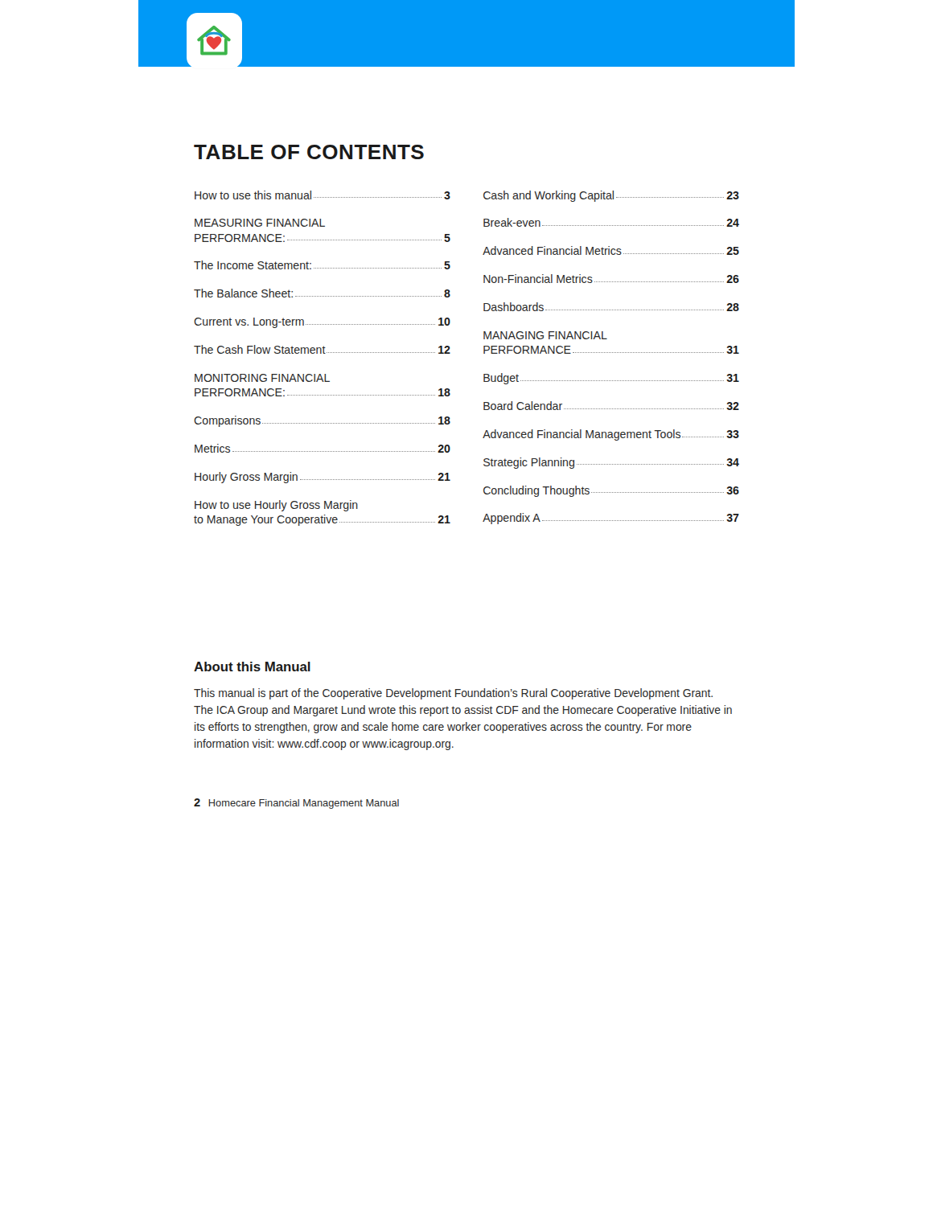TABLE OF CONTENTS
How to use this manual 3
MEASURING FINANCIAL PERFORMANCE: 5
The Income Statement: 5
The Balance Sheet: 8
Current vs. Long-term 10
The Cash Flow Statement 12
MONITORING FINANCIAL PERFORMANCE: 18
Comparisons 18
Metrics 20
Hourly Gross Margin 21
How to use Hourly Gross Margin to Manage Your Cooperative 21
Cash and Working Capital 23
Break-even 24
Advanced Financial Metrics 25
Non-Financial Metrics 26
Dashboards 28
MANAGING FINANCIAL PERFORMANCE 31
Budget 31
Board Calendar 32
Advanced Financial Management Tools 33
Strategic Planning 34
Concluding Thoughts 36
Appendix A 37
About this Manual
This manual is part of the Cooperative Development Foundation’s Rural Cooperative Development Grant. The ICA Group and Margaret Lund wrote this report to assist CDF and the Homecare Cooperative Initiative in its efforts to strengthen, grow and scale home care worker cooperatives across the country. For more information visit: www.cdf.coop or www.icagroup.org.
2 Homecare Financial Management Manual